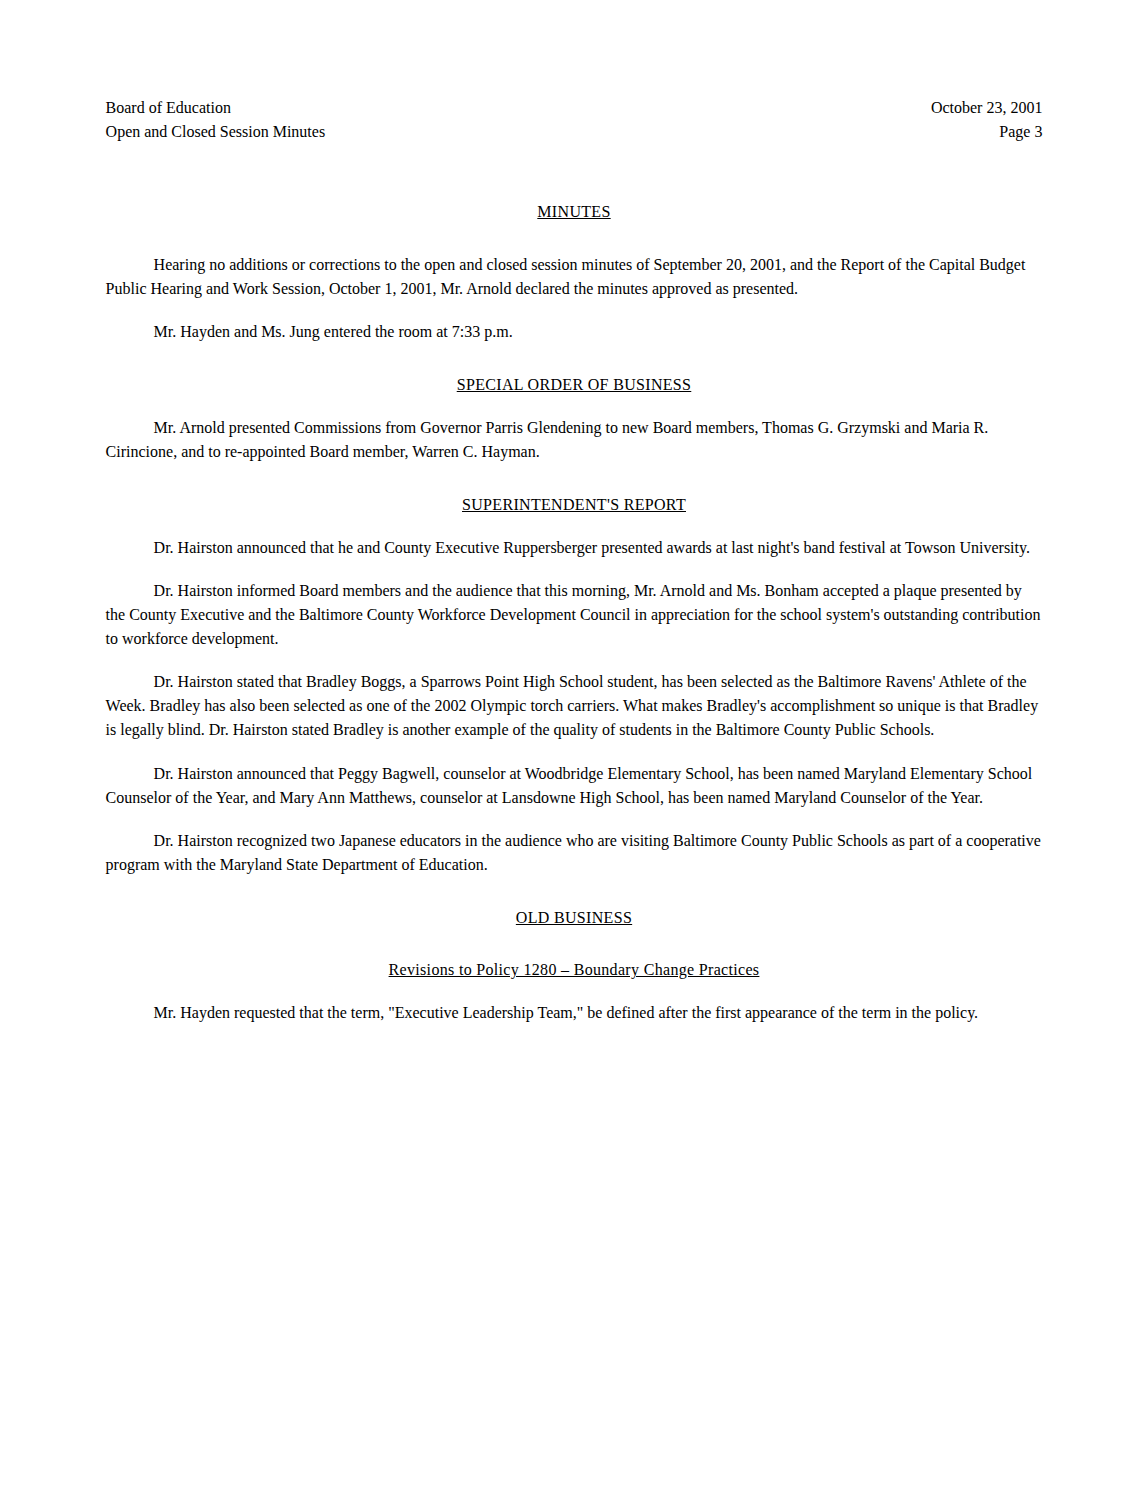Board of Education
Open and Closed Session Minutes
October 23, 2001
Page 3
MINUTES
Hearing no additions or corrections to the open and closed session minutes of September 20, 2001, and the Report of the Capital Budget Public Hearing and Work Session, October 1, 2001, Mr. Arnold declared the minutes approved as presented.
Mr. Hayden and Ms. Jung entered the room at 7:33 p.m.
SPECIAL ORDER OF BUSINESS
Mr. Arnold presented Commissions from Governor Parris Glendening to new Board members, Thomas G. Grzymski and Maria R. Cirincione, and to re-appointed Board member, Warren C. Hayman.
SUPERINTENDENT'S REPORT
Dr. Hairston announced that he and County Executive Ruppersberger presented awards at last night's band festival at Towson University.
Dr. Hairston informed Board members and the audience that this morning, Mr. Arnold and Ms. Bonham accepted a plaque presented by the County Executive and the Baltimore County Workforce Development Council in appreciation for the school system's outstanding contribution to workforce development.
Dr. Hairston stated that Bradley Boggs, a Sparrows Point High School student, has been selected as the Baltimore Ravens' Athlete of the Week. Bradley has also been selected as one of the 2002 Olympic torch carriers. What makes Bradley's accomplishment so unique is that Bradley is legally blind. Dr. Hairston stated Bradley is another example of the quality of students in the Baltimore County Public Schools.
Dr. Hairston announced that Peggy Bagwell, counselor at Woodbridge Elementary School, has been named Maryland Elementary School Counselor of the Year, and Mary Ann Matthews, counselor at Lansdowne High School, has been named Maryland Counselor of the Year.
Dr. Hairston recognized two Japanese educators in the audience who are visiting Baltimore County Public Schools as part of a cooperative program with the Maryland State Department of Education.
OLD BUSINESS
Revisions to Policy 1280 – Boundary Change Practices
Mr. Hayden requested that the term, "Executive Leadership Team," be defined after the first appearance of the term in the policy.